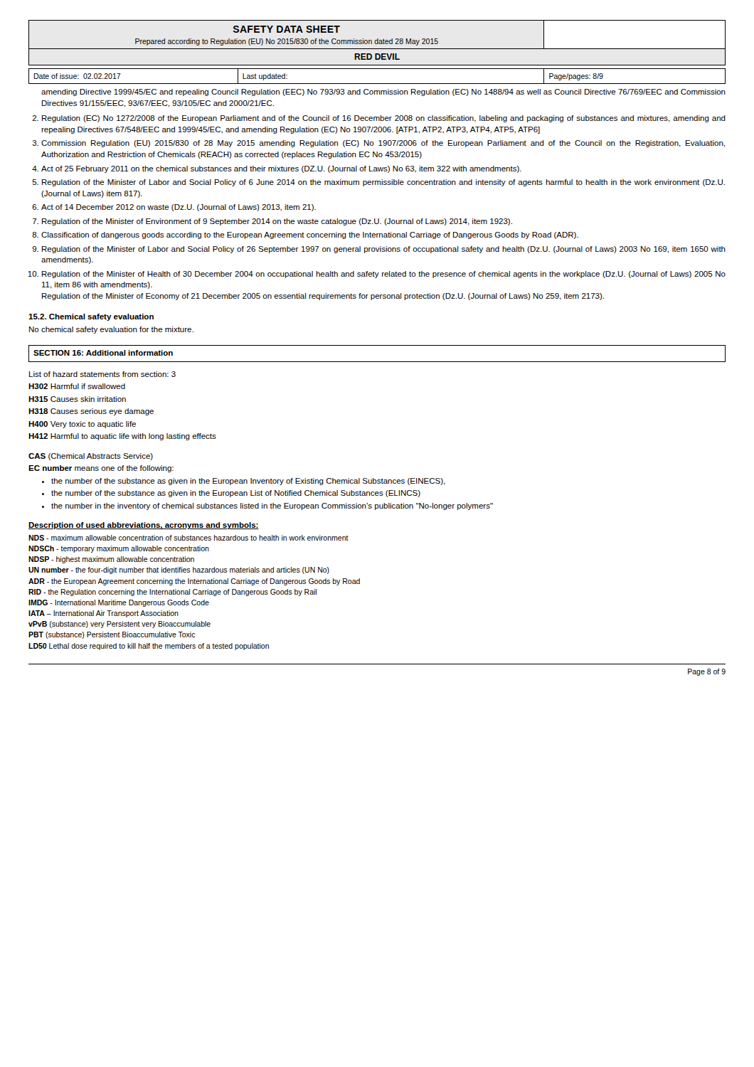| SAFETY DATA SHEET Prepared according to Regulation (EU) No 2015/830 of the Commission dated 28 May 2015 | |
| RED DEVIL |
| Date of issue: 02.02.2017 | Last updated: | Page/pages: 8/9 |
amending Directive 1999/45/EC and repealing Council Regulation (EEC) No 793/93 and Commission Regulation (EC) No 1488/94 as well as Council Directive 76/769/EEC and Commission Directives 91/155/EEC, 93/67/EEC, 93/105/EC and 2000/21/EC.
Regulation (EC) No 1272/2008 of the European Parliament and of the Council of 16 December 2008 on classification, labeling and packaging of substances and mixtures, amending and repealing Directives 67/548/EEC and 1999/45/EC, and amending Regulation (EC) No 1907/2006. [ATP1, ATP2, ATP3, ATP4, ATP5, ATP6]
Commission Regulation (EU) 2015/830 of 28 May 2015 amending Regulation (EC) No 1907/2006 of the European Parliament and of the Council on the Registration, Evaluation, Authorization and Restriction of Chemicals (REACH) as corrected (replaces Regulation EC No 453/2015)
Act of 25 February 2011 on the chemical substances and their mixtures (DZ.U. (Journal of Laws) No 63, item 322 with amendments).
Regulation of the Minister of Labor and Social Policy of 6 June 2014 on the maximum permissible concentration and intensity of agents harmful to health in the work environment (Dz.U. (Journal of Laws) item 817).
Act of 14 December 2012 on waste (Dz.U. (Journal of Laws) 2013, item 21).
Regulation of the Minister of Environment of 9 September 2014 on the waste catalogue (Dz.U. (Journal of Laws) 2014, item 1923).
Classification of dangerous goods according to the European Agreement concerning the International Carriage of Dangerous Goods by Road (ADR).
Regulation of the Minister of Labor and Social Policy of 26 September 1997 on general provisions of occupational safety and health (Dz.U. (Journal of Laws) 2003 No 169, item 1650 with amendments).
Regulation of the Minister of Health of 30 December 2004 on occupational health and safety related to the presence of chemical agents in the workplace (Dz.U. (Journal of Laws) 2005 No 11, item 86 with amendments).
Regulation of the Minister of Economy of 21 December 2005 on essential requirements for personal protection (Dz.U. (Journal of Laws) No 259, item 2173).
15.2. Chemical safety evaluation
No chemical safety evaluation for the mixture.
SECTION 16: Additional information
List of hazard statements from section: 3
H302 Harmful if swallowed
H315 Causes skin irritation
H318 Causes serious eye damage
H400 Very toxic to aquatic life
H412 Harmful to aquatic life with long lasting effects
CAS (Chemical Abstracts Service)
EC number means one of the following:
the number of the substance as given in the European Inventory of Existing Chemical Substances (EINECS),
the number of the substance as given in the European List of Notified Chemical Substances (ELINCS)
the number in the inventory of chemical substances listed in the European Commission’s publication "No-longer polymers"
Description of used abbreviations, acronyms and symbols:
NDS - maximum allowable concentration of substances hazardous to health in work environment
NDSCh - temporary maximum allowable concentration
NDSP - highest maximum allowable concentration
UN number - the four-digit number that identifies hazardous materials and articles (UN No)
ADR - the European Agreement concerning the International Carriage of Dangerous Goods by Road
RID - the Regulation concerning the International Carriage of Dangerous Goods by Rail
IMDG - International Maritime Dangerous Goods Code
IATA – International Air Transport Association
vPvB (substance) very Persistent very Bioaccumulable
PBT (substance) Persistent Bioaccumulative Toxic
LD50 Lethal dose required to kill half the members of a tested population
Page 8 of 9